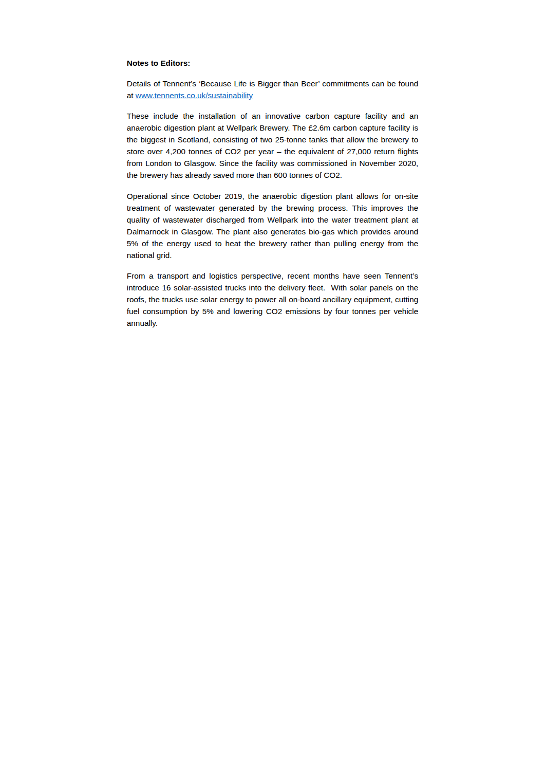Notes to Editors:
Details of Tennent’s ‘Because Life is Bigger than Beer’ commitments can be found at www.tennents.co.uk/sustainability
These include the installation of an innovative carbon capture facility and an anaerobic digestion plant at Wellpark Brewery. The £2.6m carbon capture facility is the biggest in Scotland, consisting of two 25-tonne tanks that allow the brewery to store over 4,200 tonnes of CO2 per year – the equivalent of 27,000 return flights from London to Glasgow. Since the facility was commissioned in November 2020, the brewery has already saved more than 600 tonnes of CO2.
Operational since October 2019, the anaerobic digestion plant allows for on-site treatment of wastewater generated by the brewing process. This improves the quality of wastewater discharged from Wellpark into the water treatment plant at Dalmarnock in Glasgow. The plant also generates bio-gas which provides around 5% of the energy used to heat the brewery rather than pulling energy from the national grid.
From a transport and logistics perspective, recent months have seen Tennent’s introduce 16 solar-assisted trucks into the delivery fleet. With solar panels on the roofs, the trucks use solar energy to power all on-board ancillary equipment, cutting fuel consumption by 5% and lowering CO2 emissions by four tonnes per vehicle annually.